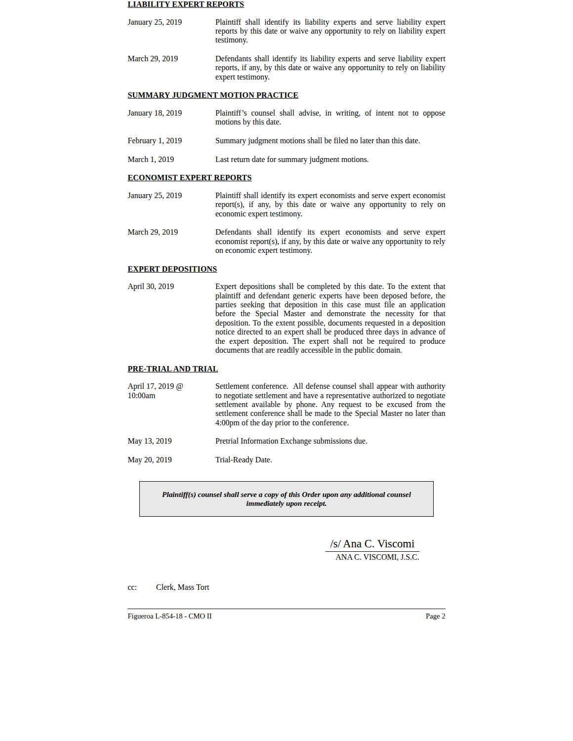LIABILITY EXPERT REPORTS
January 25, 2019
Plaintiff shall identify its liability experts and serve liability expert reports by this date or waive any opportunity to rely on liability expert testimony.
March 29, 2019
Defendants shall identify its liability experts and serve liability expert reports, if any, by this date or waive any opportunity to rely on liability expert testimony.
SUMMARY JUDGMENT MOTION PRACTICE
January 18, 2019
Plaintiff’s counsel shall advise, in writing, of intent not to oppose motions by this date.
February 1, 2019
Summary judgment motions shall be filed no later than this date.
March 1, 2019
Last return date for summary judgment motions.
ECONOMIST EXPERT REPORTS
January 25, 2019
Plaintiff shall identify its expert economists and serve expert economist report(s), if any, by this date or waive any opportunity to rely on economic expert testimony.
March 29, 2019
Defendants shall identify its expert economists and serve expert economist report(s), if any, by this date or waive any opportunity to rely on economic expert testimony.
EXPERT DEPOSITIONS
April 30, 2019
Expert depositions shall be completed by this date. To the extent that plaintiff and defendant generic experts have been deposed before, the parties seeking that deposition in this case must file an application before the Special Master and demonstrate the necessity for that deposition. To the extent possible, documents requested in a deposition notice directed to an expert shall be produced three days in advance of the expert deposition. The expert shall not be required to produce documents that are readily accessible in the public domain.
PRE-TRIAL AND TRIAL
April 17, 2019 @ 10:00am
Settlement conference. All defense counsel shall appear with authority to negotiate settlement and have a representative authorized to negotiate settlement available by phone. Any request to be excused from the settlement conference shall be made to the Special Master no later than 4:00pm of the day prior to the conference.
May 13, 2019
Pretrial Information Exchange submissions due.
May 20, 2019
Trial-Ready Date.
Plaintiff(s) counsel shall serve a copy of this Order upon any additional counsel immediately upon receipt.
/s/ Ana C. Viscomi ANA C. VISCOMI, J.S.C.
cc: Clerk, Mass Tort
Figueroa L-854-18 - CMO II Page 2